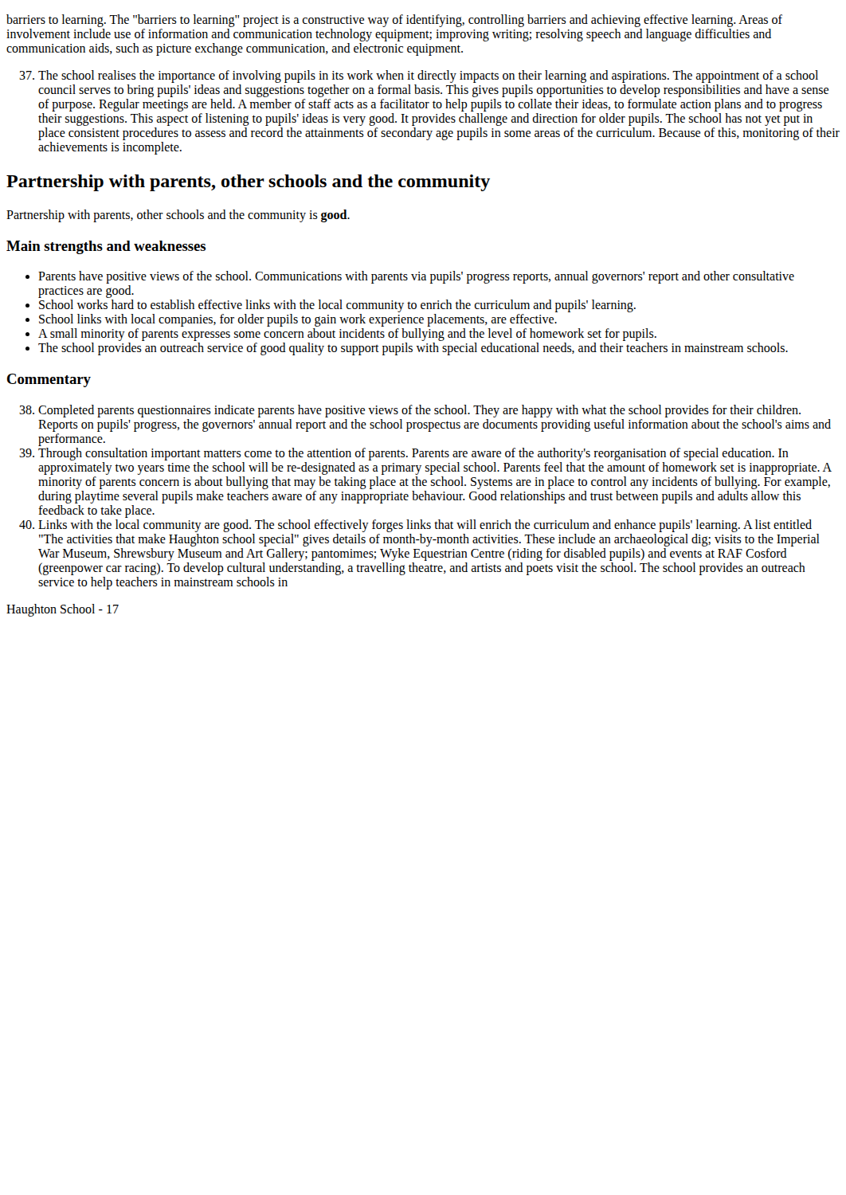barriers to learning. The "barriers to learning" project is a constructive way of identifying, controlling barriers and achieving effective learning. Areas of involvement include use of information and communication technology equipment; improving writing; resolving speech and language difficulties and communication aids, such as picture exchange communication, and electronic equipment.
The school realises the importance of involving pupils in its work when it directly impacts on their learning and aspirations. The appointment of a school council serves to bring pupils' ideas and suggestions together on a formal basis. This gives pupils opportunities to develop responsibilities and have a sense of purpose. Regular meetings are held. A member of staff acts as a facilitator to help pupils to collate their ideas, to formulate action plans and to progress their suggestions. This aspect of listening to pupils' ideas is very good. It provides challenge and direction for older pupils. The school has not yet put in place consistent procedures to assess and record the attainments of secondary age pupils in some areas of the curriculum. Because of this, monitoring of their achievements is incomplete.
Partnership with parents, other schools and the community
Partnership with parents, other schools and the community is good.
Main strengths and weaknesses
Parents have positive views of the school. Communications with parents via pupils' progress reports, annual governors' report and other consultative practices are good.
School works hard to establish effective links with the local community to enrich the curriculum and pupils' learning.
School links with local companies, for older pupils to gain work experience placements, are effective.
A small minority of parents expresses some concern about incidents of bullying and the level of homework set for pupils.
The school provides an outreach service of good quality to support pupils with special educational needs, and their teachers in mainstream schools.
Commentary
Completed parents questionnaires indicate parents have positive views of the school. They are happy with what the school provides for their children. Reports on pupils' progress, the governors' annual report and the school prospectus are documents providing useful information about the school's aims and performance.
Through consultation important matters come to the attention of parents. Parents are aware of the authority's reorganisation of special education. In approximately two years time the school will be re-designated as a primary special school. Parents feel that the amount of homework set is inappropriate. A minority of parents concern is about bullying that may be taking place at the school. Systems are in place to control any incidents of bullying. For example, during playtime several pupils make teachers aware of any inappropriate behaviour. Good relationships and trust between pupils and adults allow this feedback to take place.
Links with the local community are good. The school effectively forges links that will enrich the curriculum and enhance pupils' learning. A list entitled "The activities that make Haughton school special" gives details of month-by-month activities. These include an archaeological dig; visits to the Imperial War Museum, Shrewsbury Museum and Art Gallery; pantomimes; Wyke Equestrian Centre (riding for disabled pupils) and events at RAF Cosford (greenpower car racing). To develop cultural understanding, a travelling theatre, and artists and poets visit the school. The school provides an outreach service to help teachers in mainstream schools in
Haughton School - 17